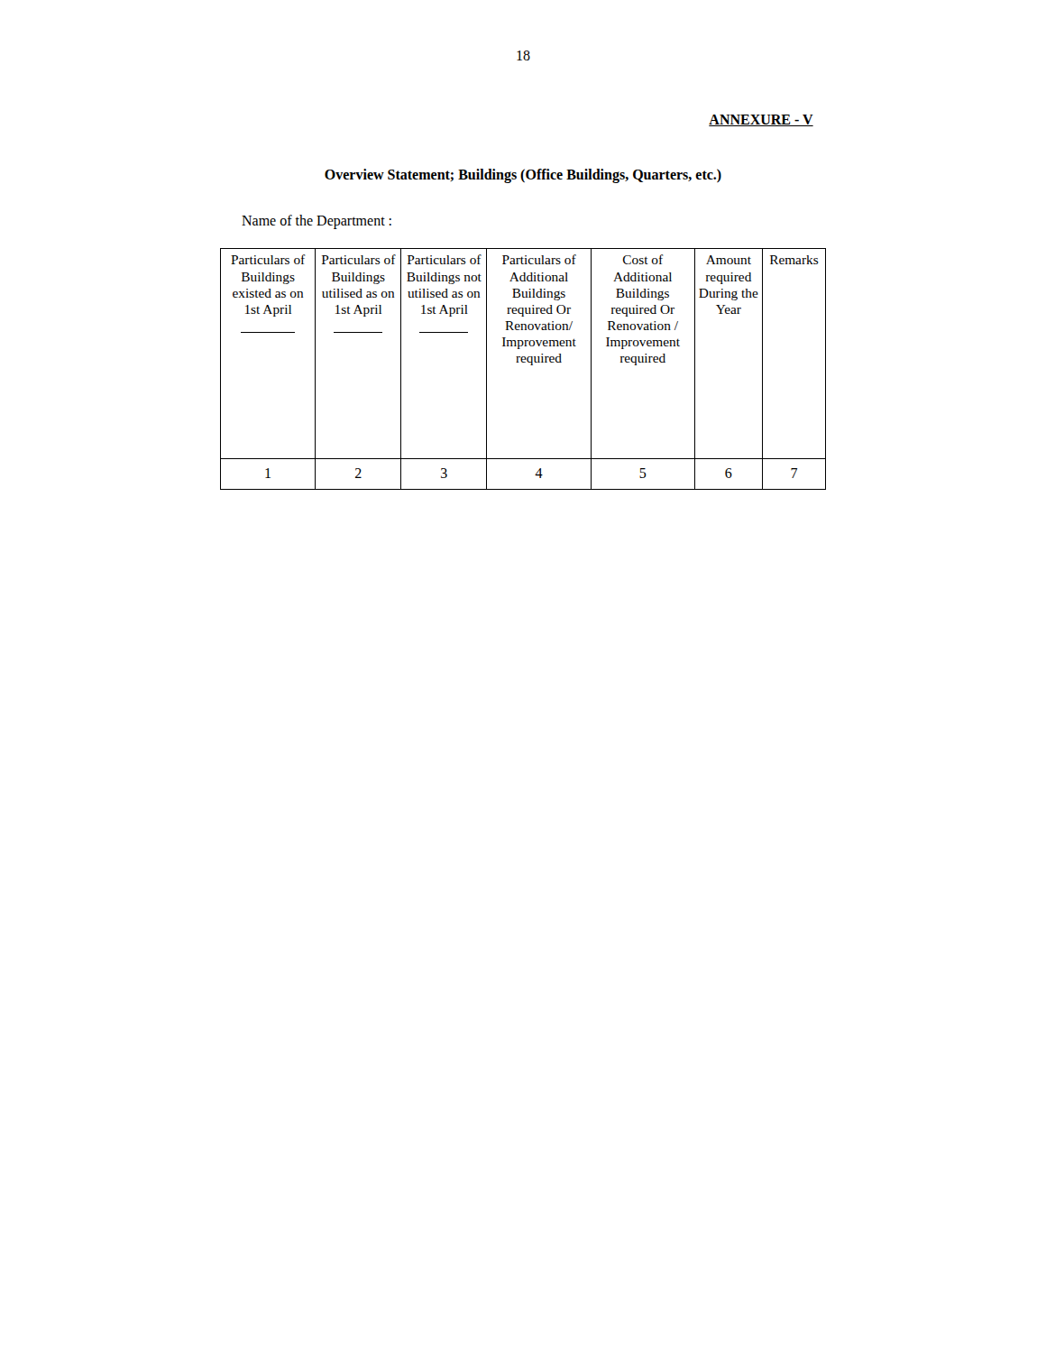18
ANNEXURE - V
Overview Statement; Buildings (Office Buildings, Quarters, etc.)
Name of the Department :
| Particulars of Buildings existed as on 1st April | Particulars of Buildings utilised as on 1st April | Particulars of Buildings not utilised as on 1st April | Particulars of Additional Buildings required Or Renovation/ Improvement required | Cost of Additional Buildings required Or Renovation / Improvement required | Amount required During the Year | Remarks |
| --- | --- | --- | --- | --- | --- | --- |
| 1 | 2 | 3 | 4 | 5 | 6 | 7 |